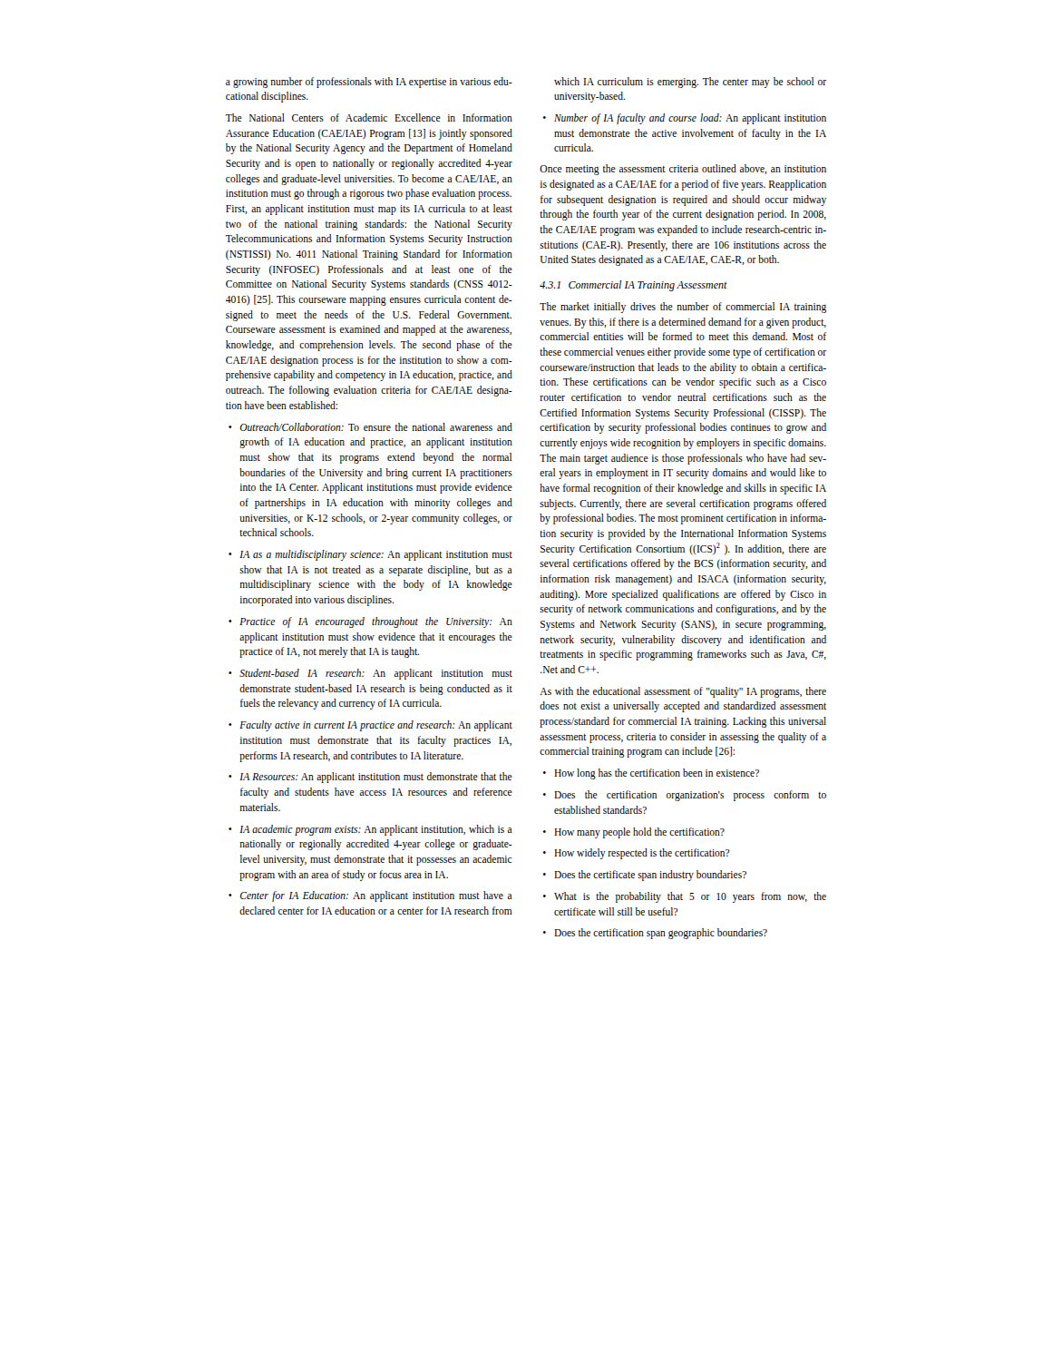a growing number of professionals with IA expertise in various educational disciplines.
The National Centers of Academic Excellence in Information Assurance Education (CAE/IAE) Program [13] is jointly sponsored by the National Security Agency and the Department of Homeland Security and is open to nationally or regionally accredited 4-year colleges and graduate-level universities. To become a CAE/IAE, an institution must go through a rigorous two phase evaluation process. First, an applicant institution must map its IA curricula to at least two of the national training standards: the National Security Telecommunications and Information Systems Security Instruction (NSTISSI) No. 4011 National Training Standard for Information Security (INFOSEC) Professionals and at least one of the Committee on National Security Systems standards (CNSS 4012-4016) [25]. This courseware mapping ensures curricula content designed to meet the needs of the U.S. Federal Government. Courseware assessment is examined and mapped at the awareness, knowledge, and comprehension levels. The second phase of the CAE/IAE designation process is for the institution to show a comprehensive capability and competency in IA education, practice, and outreach. The following evaluation criteria for CAE/IAE designation have been established:
Outreach/Collaboration: To ensure the national awareness and growth of IA education and practice, an applicant institution must show that its programs extend beyond the normal boundaries of the University and bring current IA practitioners into the IA Center. Applicant institutions must provide evidence of partnerships in IA education with minority colleges and universities, or K-12 schools, or 2-year community colleges, or technical schools.
IA as a multidisciplinary science: An applicant institution must show that IA is not treated as a separate discipline, but as a multidisciplinary science with the body of IA knowledge incorporated into various disciplines.
Practice of IA encouraged throughout the University: An applicant institution must show evidence that it encourages the practice of IA, not merely that IA is taught.
Student-based IA research: An applicant institution must demonstrate student-based IA research is being conducted as it fuels the relevancy and currency of IA curricula.
Faculty active in current IA practice and research: An applicant institution must demonstrate that its faculty practices IA, performs IA research, and contributes to IA literature.
IA Resources: An applicant institution must demonstrate that the faculty and students have access IA resources and reference materials.
IA academic program exists: An applicant institution, which is a nationally or regionally accredited 4-year college or graduate-level university, must demonstrate that it possesses an academic program with an area of study or focus area in IA.
Center for IA Education: An applicant institution must have a declared center for IA education or a center for IA research from which IA curriculum is emerging. The center may be school or university-based.
Number of IA faculty and course load: An applicant institution must demonstrate the active involvement of faculty in the IA curricula.
Once meeting the assessment criteria outlined above, an institution is designated as a CAE/IAE for a period of five years. Reapplication for subsequent designation is required and should occur midway through the fourth year of the current designation period. In 2008, the CAE/IAE program was expanded to include research-centric institutions (CAE-R). Presently, there are 106 institutions across the United States designated as a CAE/IAE, CAE-R, or both.
4.3.1 Commercial IA Training Assessment
The market initially drives the number of commercial IA training venues. By this, if there is a determined demand for a given product, commercial entities will be formed to meet this demand. Most of these commercial venues either provide some type of certification or courseware/instruction that leads to the ability to obtain a certification. These certifications can be vendor specific such as a Cisco router certification to vendor neutral certifications such as the Certified Information Systems Security Professional (CISSP). The certification by security professional bodies continues to grow and currently enjoys wide recognition by employers in specific domains. The main target audience is those professionals who have had several years in employment in IT security domains and would like to have formal recognition of their knowledge and skills in specific IA subjects. Currently, there are several certification programs offered by professional bodies. The most prominent certification in information security is provided by the International Information Systems Security Certification Consortium ((ICS)2 ). In addition, there are several certifications offered by the BCS (information security, and information risk management) and ISACA (information security, auditing). More specialized qualifications are offered by Cisco in security of network communications and configurations, and by the Systems and Network Security (SANS), in secure programming, network security, vulnerability discovery and identification and treatments in specific programming frameworks such as Java, C#, .Net and C++.
As with the educational assessment of "quality" IA programs, there does not exist a universally accepted and standardized assessment process/standard for commercial IA training. Lacking this universal assessment process, criteria to consider in assessing the quality of a commercial training program can include [26]:
How long has the certification been in existence?
Does the certification organization's process conform to established standards?
How many people hold the certification?
How widely respected is the certification?
Does the certificate span industry boundaries?
What is the probability that 5 or 10 years from now, the certificate will still be useful?
Does the certification span geographic boundaries?